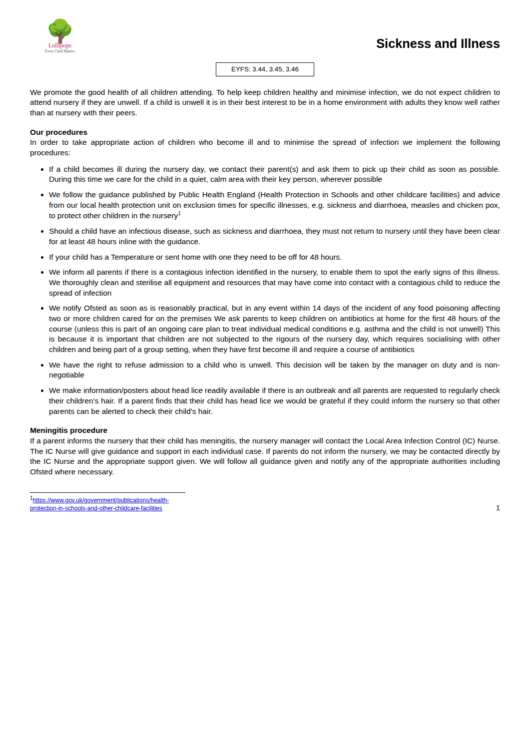🌳
Lollipops
Every Child Matters
Sickness and Illness
EYFS: 3.44, 3.45, 3.46
We promote the good health of all children attending. To help keep children healthy and minimise infection, we do not expect children to attend nursery if they are unwell. If a child is unwell it is in their best interest to be in a home environment with adults they know well rather than at nursery with their peers.
Our procedures
In order to take appropriate action of children who become ill and to minimise the spread of infection we implement the following procedures:
If a child becomes ill during the nursery day, we contact their parent(s) and ask them to pick up their child as soon as possible. During this time we care for the child in a quiet, calm area with their key person, wherever possible
We follow the guidance published by Public Health England (Health Protection in Schools and other childcare facilities) and advice from our local health protection unit on exclusion times for specific illnesses, e.g. sickness and diarrhoea, measles and chicken pox, to protect other children in the nursery1
Should a child have an infectious disease, such as sickness and diarrhoea, they must not return to nursery until they have been clear for at least 48 hours inline with the guidance.
If your child has a Temperature or sent home with one they need to be off for 48 hours.
We inform all parents if there is a contagious infection identified in the nursery, to enable them to spot the early signs of this illness. We thoroughly clean and sterilise all equipment and resources that may have come into contact with a contagious child to reduce the spread of infection
We notify Ofsted as soon as is reasonably practical, but in any event within 14 days of the incident of any food poisoning affecting two or more children cared for on the premises We ask parents to keep children on antibiotics at home for the first 48 hours of the course (unless this is part of an ongoing care plan to treat individual medical conditions e.g. asthma and the child is not unwell) This is because it is important that children are not subjected to the rigours of the nursery day, which requires socialising with other children and being part of a group setting, when they have first become ill and require a course of antibiotics
We have the right to refuse admission to a child who is unwell. This decision will be taken by the manager on duty and is non-negotiable
We make information/posters about head lice readily available if there is an outbreak and all parents are requested to regularly check their children’s hair. If a parent finds that their child has head lice we would be grateful if they could inform the nursery so that other parents can be alerted to check their child’s hair.
Meningitis procedure
If a parent informs the nursery that their child has meningitis, the nursery manager will contact the Local Area Infection Control (IC) Nurse. The IC Nurse will give guidance and support in each individual case. If parents do not inform the nursery, we may be contacted directly by the IC Nurse and the appropriate support given. We will follow all guidance given and notify any of the appropriate authorities including Ofsted where necessary.
1https://www.gov.uk/government/publications/health-protection-in-schools-and-other-childcare-facilities
1